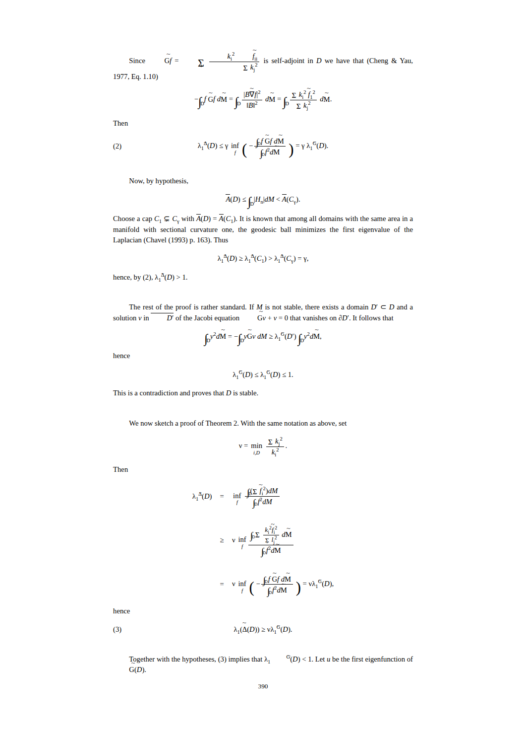Since Gf = Σi ki2 fii Σj kj2 is self-adjoint in D we have that (Cheng & Yau, 1977, Eq. 1.10)
−∫D f Gf dM = ∫D |B∇f|2‖B‖2 dM = ∫D Σi ki2 f12 Σi kj2 dM.
Then
(2)
λ1Δ(D) ≤ γ inff ( −∫D f Gf dM∫D f2dM ) = γ λ1G(D).
Now, by hypothesis,
A(D) ≤ ∫D |Hn|dM < A(Cγ).
Choose a cap C1 ⊊ Cγ with A(D) = A(C1). It is known that among all domains with the same area in a manifold with sectional curvature one, the geodesic ball minimizes the first eigenvalue of the Laplacian (Chavel (1993) p. 163). Thus
λ1Δ(D) ≥ λ1Δ(C1) > λ1Δ(Cγ) = γ,
hence, by (2), λ1Δ(D) > 1.
The rest of the proof is rather standard. If M is not stable, there exists a domain D′ ⊂ D and a solution v in D′ of the Jacobi equation Gv + v = 0 that vanishes on ∂D′. It follows that
∫D′ v2dM = −∫D′ vGv dM ≥ λ1G(D′) ∫D′ v2dM,
hence
λ1G(D) ≤ λ1G(D) ≤ 1.
This is a contradiction and proves that D is stable.
We now sketch a proof of Theorem 2. With the same notation as above, set
ν = mini,D Σj kj2 ki2.
Then
| λ 1 Δ ( D ) | = | inf f ∫ D ( Σ i f i 2 ) dM ∫ D f 2 dM |
| | ≥ | ν inf f ∫ D Σ i k i 2 f i 2 Σ j l j 2 d M ∫ D f 2 d M |
| | = | ν inf f ( − ∫ D f G f d M ∫ D f 2 d M ) = νλ 1 G ( D ), |
hence
(3)
λ1(Δ(D)) ≥ νλ1G(D).
Together with the hypotheses, (3) implies that λ1G(D) < 1. Let u be the first eigenfunction of G(D).
390